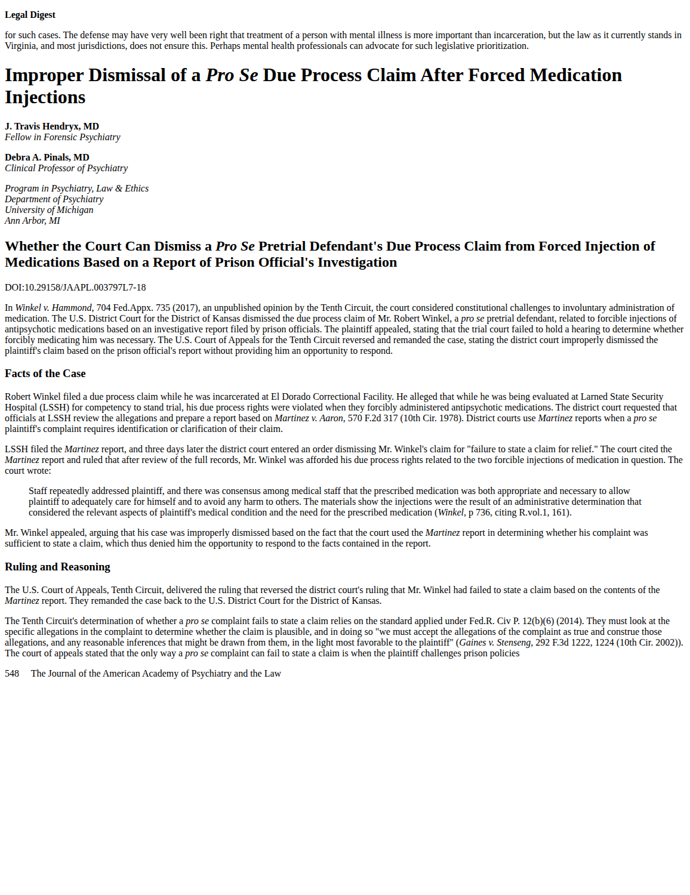Legal Digest
for such cases. The defense may have very well been right that treatment of a person with mental illness is more important than incarceration, but the law as it currently stands in Virginia, and most jurisdictions, does not ensure this. Perhaps mental health professionals can advocate for such legislative prioritization.
Improper Dismissal of a Pro Se Due Process Claim After Forced Medication Injections
J. Travis Hendryx, MD
Fellow in Forensic Psychiatry
Debra A. Pinals, MD
Clinical Professor of Psychiatry
Program in Psychiatry, Law & Ethics
Department of Psychiatry
University of Michigan
Ann Arbor, MI
Whether the Court Can Dismiss a Pro Se Pretrial Defendant's Due Process Claim from Forced Injection of Medications Based on a Report of Prison Official's Investigation
DOI:10.29158/JAAPL.003797L7-18
In Winkel v. Hammond, 704 Fed.Appx. 735 (2017), an unpublished opinion by the Tenth Circuit, the court considered constitutional challenges to involuntary administration of medication. The U.S. District Court for the District of Kansas dismissed the due process claim of Mr. Robert Winkel, a pro se pretrial defendant, related to forcible injections of antipsychotic medications based on an investigative report filed by prison officials. The plaintiff appealed, stating that the trial court failed to hold a hearing to determine whether forcibly medicating him was necessary. The U.S. Court of Appeals for the Tenth Circuit reversed and remanded the case, stating the district court improperly dismissed the plaintiff's claim based on the prison official's report without providing him an opportunity to respond.
Facts of the Case
Robert Winkel filed a due process claim while he was incarcerated at El Dorado Correctional Facility. He alleged that while he was being evaluated at Larned State Security Hospital (LSSH) for competency to stand trial, his due process rights were violated when they forcibly administered antipsychotic medications. The district court requested that officials at LSSH review the allegations and prepare a report based on Martinez v. Aaron, 570 F.2d 317 (10th Cir. 1978). District courts use Martinez reports when a pro se plaintiff's complaint requires identification or clarification of their claim.
LSSH filed the Martinez report, and three days later the district court entered an order dismissing Mr. Winkel's claim for "failure to state a claim for relief." The court cited the Martinez report and ruled that after review of the full records, Mr. Winkel was afforded his due process rights related to the two forcible injections of medication in question. The court wrote:
Staff repeatedly addressed plaintiff, and there was consensus among medical staff that the prescribed medication was both appropriate and necessary to allow plaintiff to adequately care for himself and to avoid any harm to others. The materials show the injections were the result of an administrative determination that considered the relevant aspects of plaintiff's medical condition and the need for the prescribed medication (Winkel, p 736, citing R.vol.1, 161).
Mr. Winkel appealed, arguing that his case was improperly dismissed based on the fact that the court used the Martinez report in determining whether his complaint was sufficient to state a claim, which thus denied him the opportunity to respond to the facts contained in the report.
Ruling and Reasoning
The U.S. Court of Appeals, Tenth Circuit, delivered the ruling that reversed the district court's ruling that Mr. Winkel had failed to state a claim based on the contents of the Martinez report. They remanded the case back to the U.S. District Court for the District of Kansas.
The Tenth Circuit's determination of whether a pro se complaint fails to state a claim relies on the standard applied under Fed.R. Civ P. 12(b)(6) (2014). They must look at the specific allegations in the complaint to determine whether the claim is plausible, and in doing so "we must accept the allegations of the complaint as true and construe those allegations, and any reasonable inferences that might be drawn from them, in the light most favorable to the plaintiff" (Gaines v. Stenseng, 292 F.3d 1222, 1224 (10th Cir. 2002)). The court of appeals stated that the only way a pro se complaint can fail to state a claim is when the plaintiff challenges prison policies
548 The Journal of the American Academy of Psychiatry and the Law